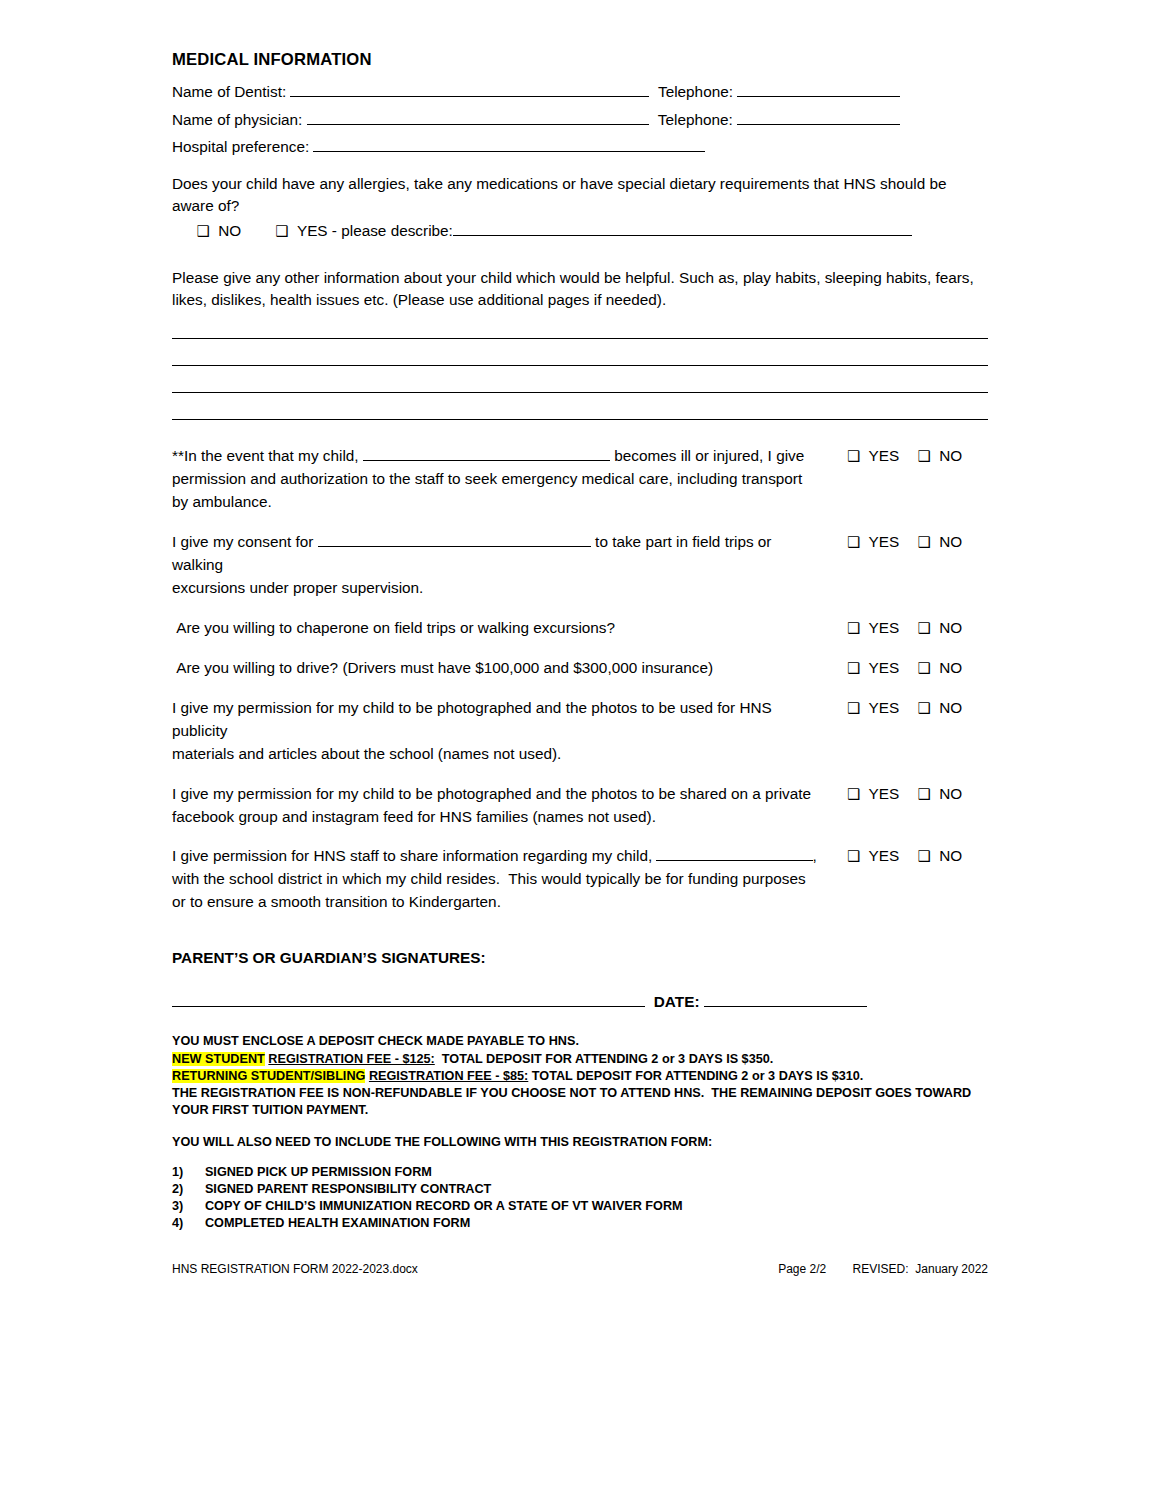MEDICAL INFORMATION
Name of Dentist: Telephone:
Name of physician: Telephone:
Hospital preference:
Does your child have any allergies, take any medications or have special dietary requirements that HNS should be aware of?
❑ NO ❑ YES - please describe:
Please give any other information about your child which would be helpful. Such as, play habits, sleeping habits, fears, likes, dislikes, health issues etc. (Please use additional pages if needed).
| **In the event that my child, becomes ill or injured, I give permission and authorization to the staff to seek emergency medical care, including transport by ambulance. | ❑ YES | ❑ NO |
| I give my consent for to take part in field trips or walking excursions under proper supervision. | ❑ YES | ❑ NO |
| Are you willing to chaperone on field trips or walking excursions? | ❑ YES | ❑ NO |
| Are you willing to drive? (Drivers must have $100,000 and $300,000 insurance) | ❑ YES | ❑ NO |
| I give my permission for my child to be photographed and the photos to be used for HNS publicity materials and articles about the school (names not used). | ❑ YES | ❑ NO |
| I give my permission for my child to be photographed and the photos to be shared on a private facebook group and instagram feed for HNS families (names not used). | ❑ YES | ❑ NO |
| I give permission for HNS staff to share information regarding my child, , with the school district in which my child resides. This would typically be for funding purposes or to ensure a smooth transition to Kindergarten. | ❑ YES | ❑ NO |
PARENT’S OR GUARDIAN’S SIGNATURES:
DATE:
YOU MUST ENCLOSE A DEPOSIT CHECK MADE PAYABLE TO HNS.
NEW STUDENT REGISTRATION FEE - $125: TOTAL DEPOSIT FOR ATTENDING 2 or 3 DAYS IS $350.
RETURNING STUDENT/SIBLING REGISTRATION FEE - $85: TOTAL DEPOSIT FOR ATTENDING 2 or 3 DAYS IS $310.
THE REGISTRATION FEE IS NON-REFUNDABLE IF YOU CHOOSE NOT TO ATTEND HNS. THE REMAINING DEPOSIT GOES TOWARD YOUR FIRST TUITION PAYMENT.
YOU WILL ALSO NEED TO INCLUDE THE FOLLOWING WITH THIS REGISTRATION FORM:
SIGNED PICK UP PERMISSION FORM
SIGNED PARENT RESPONSIBILITY CONTRACT
COPY OF CHILD’S IMMUNIZATION RECORD OR A STATE OF VT WAIVER FORM
COMPLETED HEALTH EXAMINATION FORM
HNS REGISTRATION FORM 2022-2023.docx
Page 2/2 REVISED: January 2022